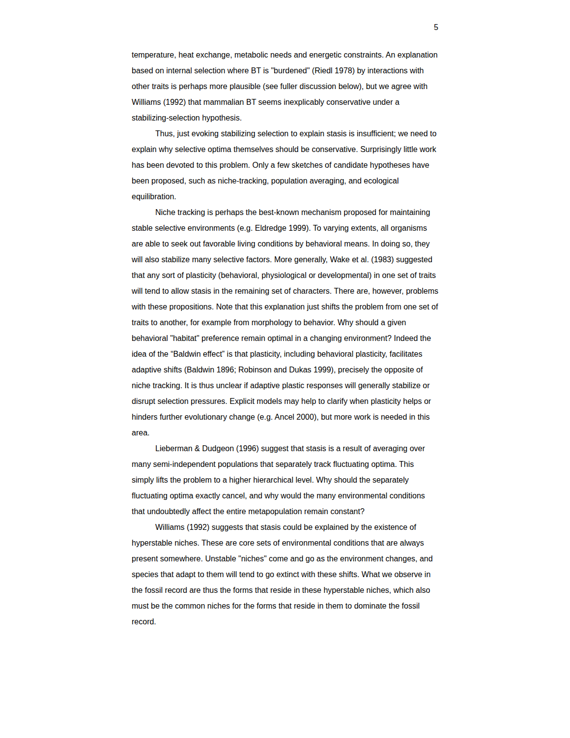5
temperature, heat exchange, metabolic needs and energetic constraints. An explanation based on internal selection where BT is "burdened" (Riedl 1978) by interactions with other traits is perhaps more plausible (see fuller discussion below), but we agree with Williams (1992) that mammalian BT seems inexplicably conservative under a stabilizing-selection hypothesis.
Thus, just evoking stabilizing selection to explain stasis is insufficient; we need to explain why selective optima themselves should be conservative. Surprisingly little work has been devoted to this problem. Only a few sketches of candidate hypotheses have been proposed, such as niche-tracking, population averaging, and ecological equilibration.
Niche tracking is perhaps the best-known mechanism proposed for maintaining stable selective environments (e.g. Eldredge 1999). To varying extents, all organisms are able to seek out favorable living conditions by behavioral means. In doing so, they will also stabilize many selective factors. More generally, Wake et al. (1983) suggested that any sort of plasticity (behavioral, physiological or developmental) in one set of traits will tend to allow stasis in the remaining set of characters. There are, however, problems with these propositions. Note that this explanation just shifts the problem from one set of traits to another, for example from morphology to behavior. Why should a given behavioral "habitat" preference remain optimal in a changing environment? Indeed the idea of the “Baldwin effect” is that plasticity, including behavioral plasticity, facilitates adaptive shifts (Baldwin 1896; Robinson and Dukas 1999), precisely the opposite of niche tracking. It is thus unclear if adaptive plastic responses will generally stabilize or disrupt selection pressures. Explicit models may help to clarify when plasticity helps or hinders further evolutionary change (e.g. Ancel 2000), but more work is needed in this area.
Lieberman & Dudgeon (1996) suggest that stasis is a result of averaging over many semi-independent populations that separately track fluctuating optima. This simply lifts the problem to a higher hierarchical level. Why should the separately fluctuating optima exactly cancel, and why would the many environmental conditions that undoubtedly affect the entire metapopulation remain constant?
Williams (1992) suggests that stasis could be explained by the existence of hyperstable niches. These are core sets of environmental conditions that are always present somewhere. Unstable "niches" come and go as the environment changes, and species that adapt to them will tend to go extinct with these shifts. What we observe in the fossil record are thus the forms that reside in these hyperstable niches, which also must be the common niches for the forms that reside in them to dominate the fossil record.